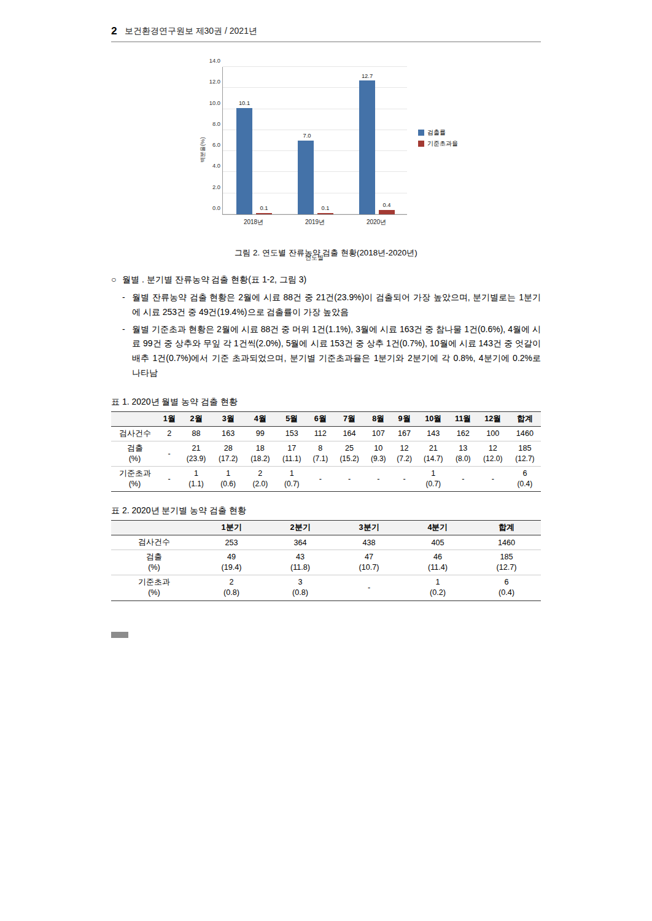2
보건환경연구원보 제30권 / 2021년
백분율(%)
0.0
2.0
4.0
6.0
8.0
10.0
12.0
14.0
10.1
0.1
2018년
7.0
0.1
2019년
12.7
0.4
2020년
연도별
검출률
기준초과율
그림 2. 연도별 잔류농약 검출 현황(2018년-2020년)
월별 . 분기별 잔류농약 검출 현황(표 1-2, 그림 3)
월별 잔류농약 검출 현황은 2월에 시료 88건 중 21건(23.9%)이 검출되어 가장 높았으며, 분기별로는 1분기에 시료 253건 중 49건(19.4%)으로 검출률이 가장 높았음
월별 기준초과 현황은 2월에 시료 88건 중 머위 1건(1.1%), 3월에 시료 163건 중 참나물 1건(0.6%), 4월에 시료 99건 중 상추와 무잎 각 1건씩(2.0%), 5월에 시료 153건 중 상추 1건(0.7%), 10월에 시료 143건 중 엇갈이배추 1건(0.7%)에서 기준 초과되었으며, 분기별 기준초과율은 1분기와 2분기에 각 0.8%, 4분기에 0.2%로 나타남
표 1. 2020년 월별 농약 검출 현황
| | 1월 | 2월 | 3월 | 4월 | 5월 | 6월 | 7월 | 8월 | 9월 | 10월 | 11월 | 12월 | 합계 |
| --- | --- | --- | --- | --- | --- | --- | --- | --- | --- | --- | --- | --- | --- |
| 검사건수 | 2 | 88 | 163 | 99 | 153 | 112 | 164 | 107 | 167 | 143 | 162 | 100 | 1460 |
| 검출 (%) | - | 21 (23.9) | 28 (17.2) | 18 (18.2) | 17 (11.1) | 8 (7.1) | 25 (15.2) | 10 (9.3) | 12 (7.2) | 21 (14.7) | 13 (8.0) | 12 (12.0) | 185 (12.7) |
| 기준초과 (%) | - | 1 (1.1) | 1 (0.6) | 2 (2.0) | 1 (0.7) | - | - | - | - | 1 (0.7) | - | - | 6 (0.4) |
표 2. 2020년 분기별 농약 검출 현황
| | 1분기 | 2분기 | 3분기 | 4분기 | 합계 |
| --- | --- | --- | --- | --- | --- |
| 검사건수 | 253 | 364 | 438 | 405 | 1460 |
| 검출 (%) | 49 (19.4) | 43 (11.8) | 47 (10.7) | 46 (11.4) | 185 (12.7) |
| 기준초과 (%) | 2 (0.8) | 3 (0.8) | - | 1 (0.2) | 6 (0.4) |